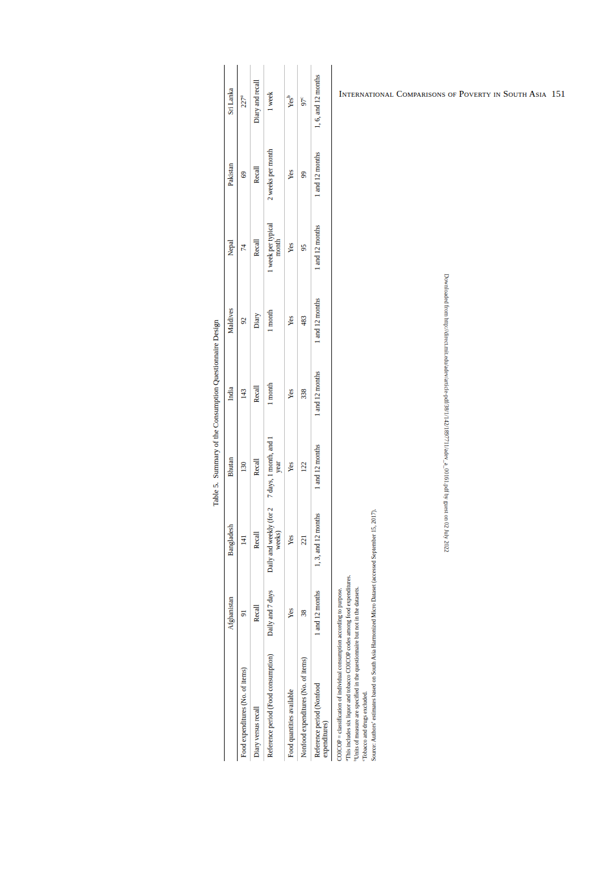International Comparisons of Poverty in South Asia 151
Downloaded from http://direct.mit.edu/adev/article-pdf/38/1/142/1897711/adev_a_00161.pdf by guest on 02 July 2022
Table 5. Summary of the Consumption Questionnaire Design
| | Afghanistan | Bangladesh | Bhutan | India | Maldives | Nepal | Pakistan | Sri Lanka |
| --- | --- | --- | --- | --- | --- | --- | --- | --- |
| Food expenditures (No. of items) | 91 | 141 | 130 | 143 | 92 | 74 | 69 | 227 a |
| Diary versus recall | Recall | Recall | Recall | Recall | Diary | Recall | Recall | Diary and recall |
| Reference period (Food consumption) | Daily and 7 days | Daily and weekly (for 2 weeks) | 7 days, 1 month, and 1 year | 1 month | 1 month | 1 week per typical month | 2 weeks per month | 1 week |
| Food quantities available | Yes | Yes | Yes | Yes | Yes | Yes | Yes | Yes b |
| Nonfood expenditures (No. of items) | 38 | 221 | 122 | 338 | 483 | 95 | 99 | 97 c |
| Reference period (Nonfood expenditures) | 1 and 12 months | 1, 3, and 12 months | 1 and 12 months | 1 and 12 months | 1 and 12 months | 1 and 12 months | 1 and 12 months | 1, 6, and 12 months |
COICOP = classification of individual consumption according to purpose.
aThis includes six liquor and tobacco COICOP codes among food expenditures.
bUnits of measure are specified in the questionnaire but not in the datasets.
cTobacco and drugs excluded.
Source: Authors’ estimates based on South Asia Harmonized Micro Dataset (accessed September 15, 2017).